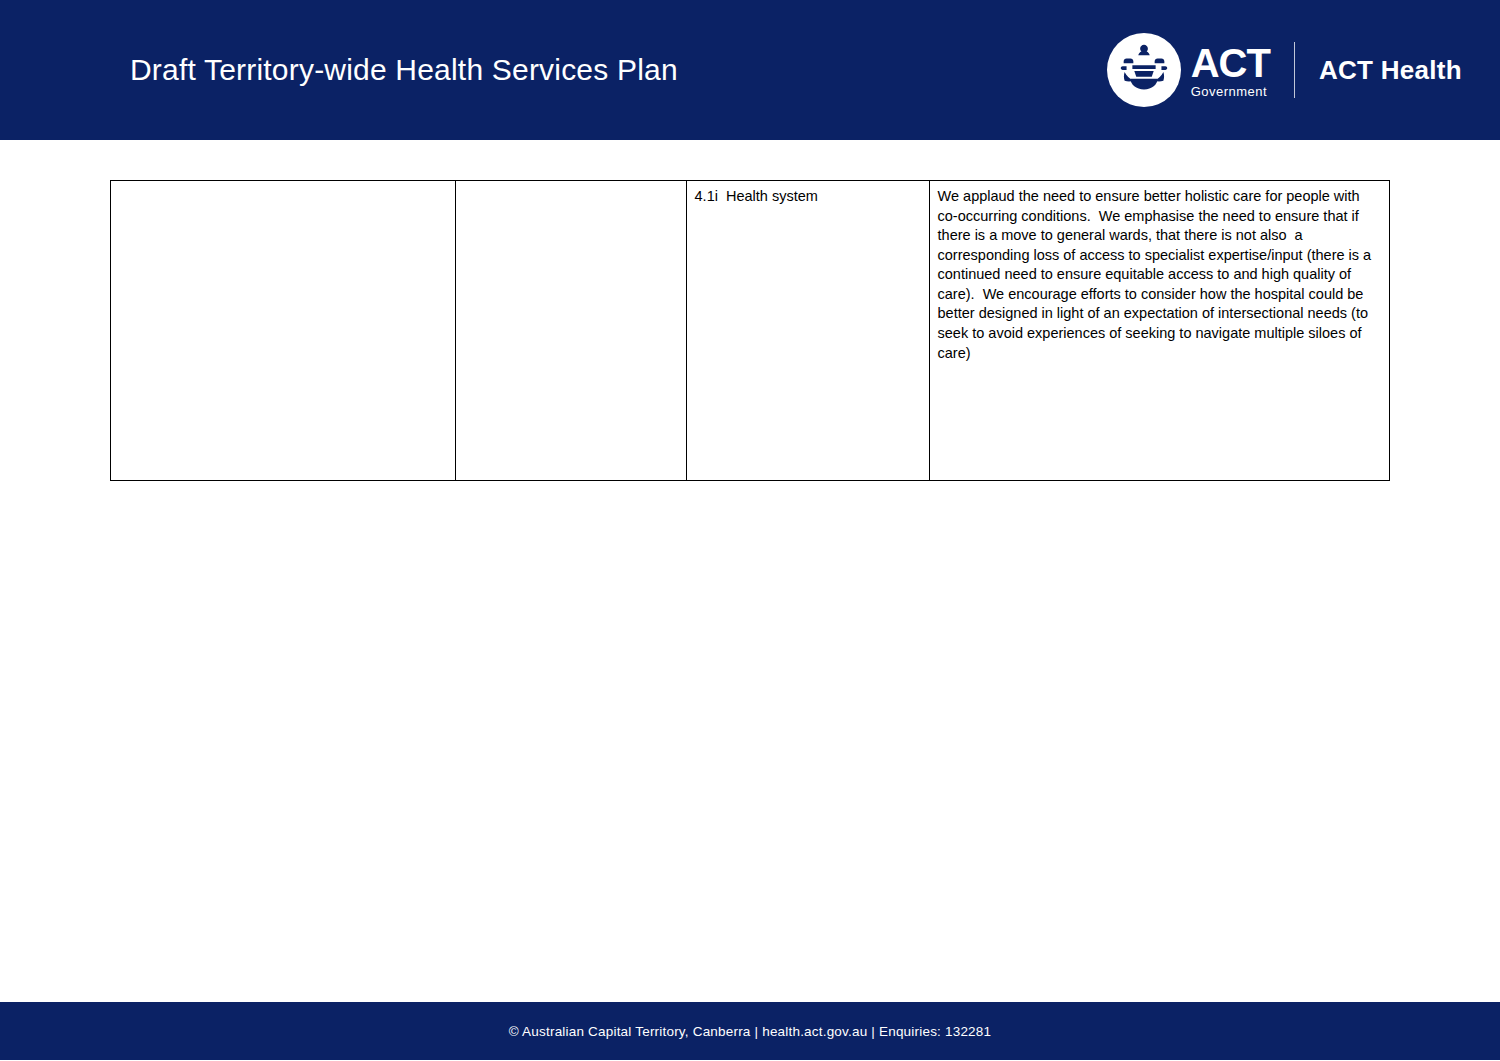Draft Territory-wide Health Services Plan
ACT Government
ACT Health
| | | 4.1i Health system | We applaud the need to ensure better holistic care for people with co-occurring conditions. We emphasise the need to ensure that if there is a move to general wards, that there is not also a corresponding loss of access to specialist expertise/input (there is a continued need to ensure equitable access to and high quality of care). We encourage efforts to consider how the hospital could be better designed in light of an expectation of intersectional needs (to seek to avoid experiences of seeking to navigate multiple siloes of care) |
© Australian Capital Territory, Canberra | health.act.gov.au | Enquiries: 132281